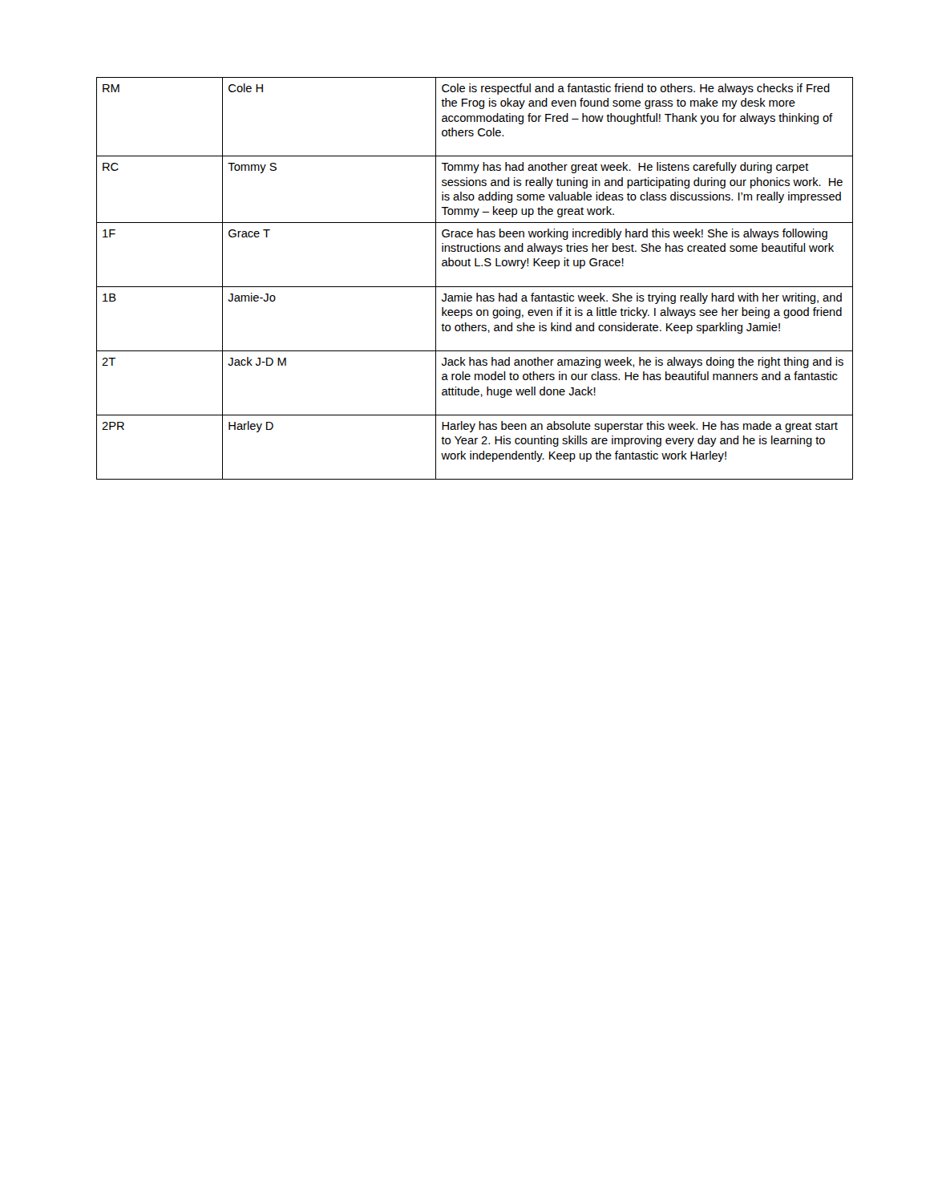| RM | Cole H | Cole is respectful and a fantastic friend to others. He always checks if Fred the Frog is okay and even found some grass to make my desk more accommodating for Fred – how thoughtful! Thank you for always thinking of others Cole. |
| RC | Tommy S | Tommy has had another great week. He listens carefully during carpet sessions and is really tuning in and participating during our phonics work. He is also adding some valuable ideas to class discussions. I’m really impressed Tommy – keep up the great work. |
| 1F | Grace T | Grace has been working incredibly hard this week! She is always following instructions and always tries her best. She has created some beautiful work about L.S Lowry! Keep it up Grace! |
| 1B | Jamie-Jo | Jamie has had a fantastic week. She is trying really hard with her writing, and keeps on going, even if it is a little tricky. I always see her being a good friend to others, and she is kind and considerate. Keep sparkling Jamie! |
| 2T | Jack J-D M | Jack has had another amazing week, he is always doing the right thing and is a role model to others in our class. He has beautiful manners and a fantastic attitude, huge well done Jack! |
| 2PR | Harley D | Harley has been an absolute superstar this week. He has made a great start to Year 2. His counting skills are improving every day and he is learning to work independently. Keep up the fantastic work Harley! |